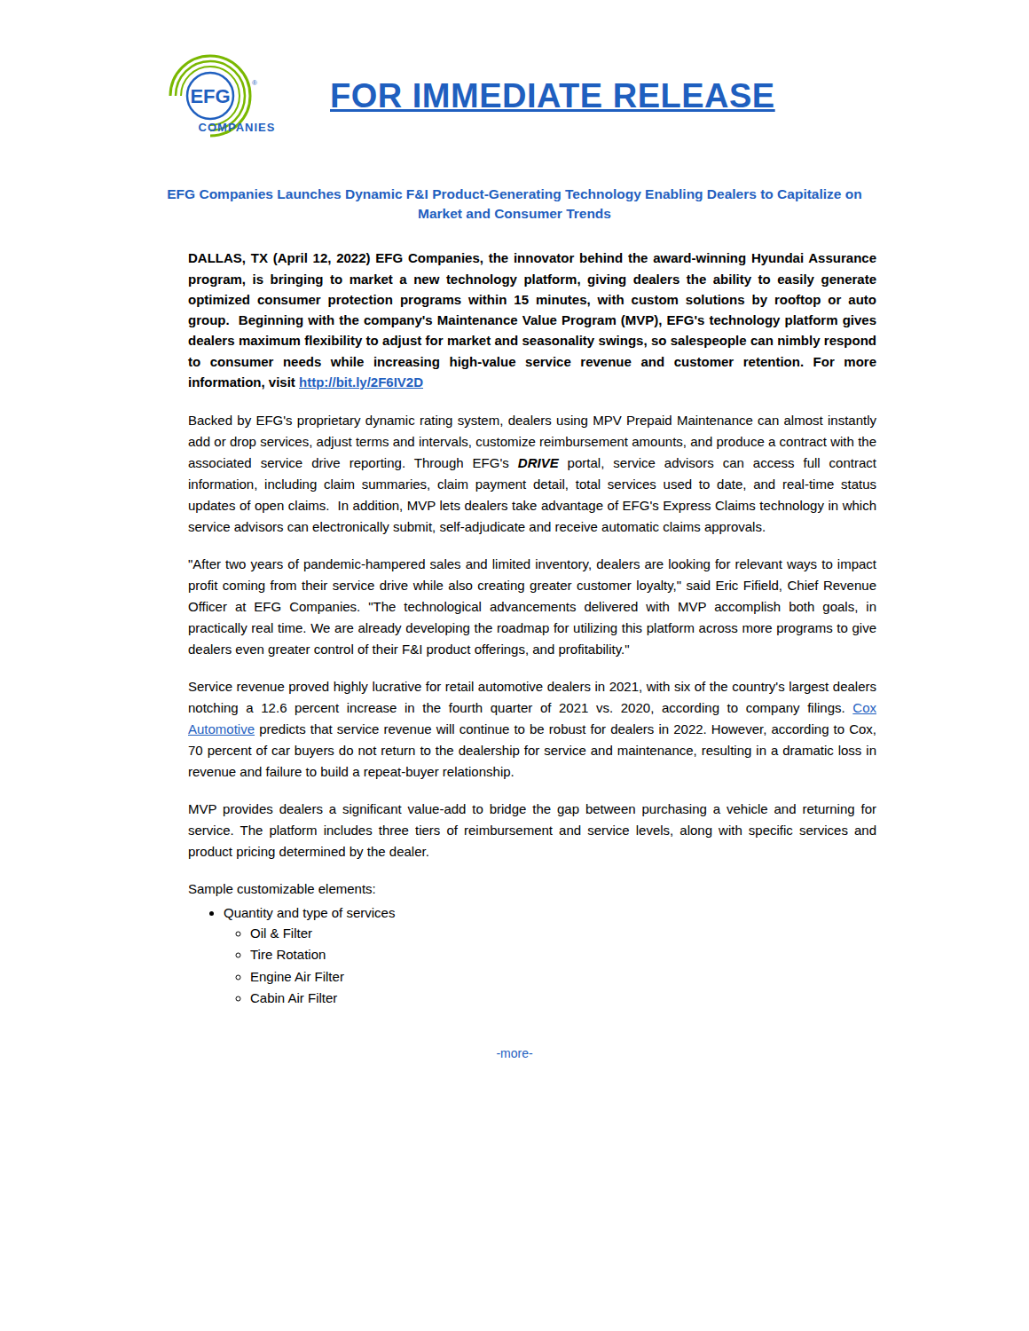EFG ® COMPANIES
FOR IMMEDIATE RELEASE
EFG Companies Launches Dynamic F&I Product-Generating Technology Enabling Dealers to Capitalize on Market and Consumer Trends
DALLAS, TX (April 12, 2022) EFG Companies, the innovator behind the award-winning Hyundai Assurance program, is bringing to market a new technology platform, giving dealers the ability to easily generate optimized consumer protection programs within 15 minutes, with custom solutions by rooftop or auto group. Beginning with the company's Maintenance Value Program (MVP), EFG's technology platform gives dealers maximum flexibility to adjust for market and seasonality swings, so salespeople can nimbly respond to consumer needs while increasing high-value service revenue and customer retention. For more information, visit http://bit.ly/2F6IV2D
Backed by EFG's proprietary dynamic rating system, dealers using MPV Prepaid Maintenance can almost instantly add or drop services, adjust terms and intervals, customize reimbursement amounts, and produce a contract with the associated service drive reporting. Through EFG's DRIVE portal, service advisors can access full contract information, including claim summaries, claim payment detail, total services used to date, and real-time status updates of open claims. In addition, MVP lets dealers take advantage of EFG's Express Claims technology in which service advisors can electronically submit, self-adjudicate and receive automatic claims approvals.
"After two years of pandemic-hampered sales and limited inventory, dealers are looking for relevant ways to impact profit coming from their service drive while also creating greater customer loyalty," said Eric Fifield, Chief Revenue Officer at EFG Companies. "The technological advancements delivered with MVP accomplish both goals, in practically real time. We are already developing the roadmap for utilizing this platform across more programs to give dealers even greater control of their F&I product offerings, and profitability."
Service revenue proved highly lucrative for retail automotive dealers in 2021, with six of the country's largest dealers notching a 12.6 percent increase in the fourth quarter of 2021 vs. 2020, according to company filings. Cox Automotive predicts that service revenue will continue to be robust for dealers in 2022. However, according to Cox, 70 percent of car buyers do not return to the dealership for service and maintenance, resulting in a dramatic loss in revenue and failure to build a repeat-buyer relationship.
MVP provides dealers a significant value-add to bridge the gap between purchasing a vehicle and returning for service. The platform includes three tiers of reimbursement and service levels, along with specific services and product pricing determined by the dealer.
Sample customizable elements:
Quantity and type of services
Oil & Filter
Tire Rotation
Engine Air Filter
Cabin Air Filter
-more-